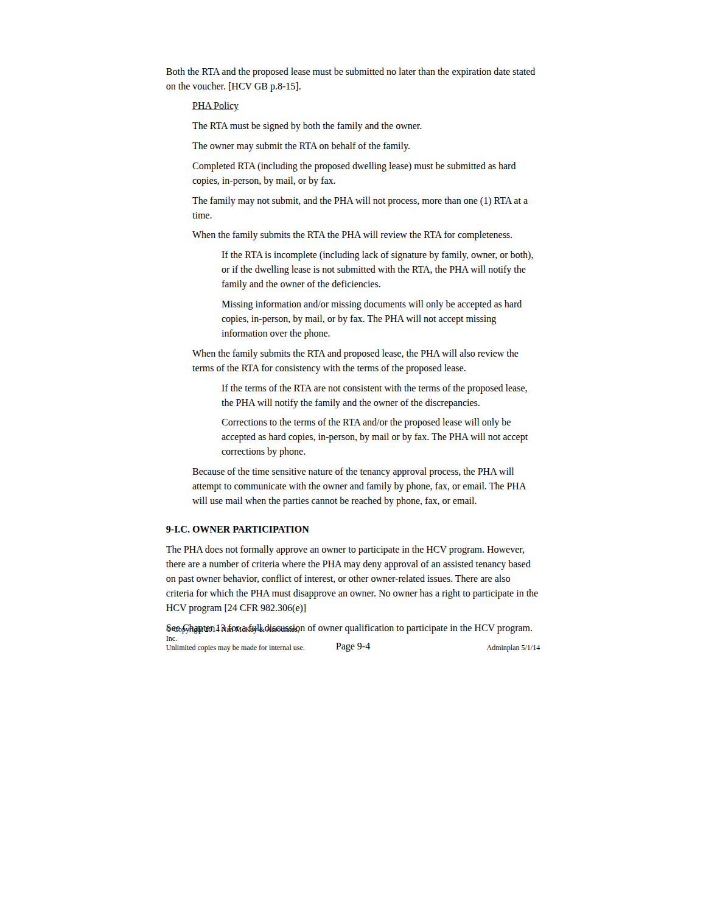Both the RTA and the proposed lease must be submitted no later than the expiration date stated on the voucher. [HCV GB p.8-15].
PHA Policy
The RTA must be signed by both the family and the owner.
The owner may submit the RTA on behalf of the family.
Completed RTA (including the proposed dwelling lease) must be submitted as hard copies, in-person, by mail, or by fax.
The family may not submit, and the PHA will not process, more than one (1) RTA at a time.
When the family submits the RTA the PHA will review the RTA for completeness.
If the RTA is incomplete (including lack of signature by family, owner, or both), or if the dwelling lease is not submitted with the RTA, the PHA will notify the family and the owner of the deficiencies.
Missing information and/or missing documents will only be accepted as hard copies, in-person, by mail, or by fax. The PHA will not accept missing information over the phone.
When the family submits the RTA and proposed lease, the PHA will also review the terms of the RTA for consistency with the terms of the proposed lease.
If the terms of the RTA are not consistent with the terms of the proposed lease, the PHA will notify the family and the owner of the discrepancies.
Corrections to the terms of the RTA and/or the proposed lease will only be accepted as hard copies, in-person, by mail or by fax. The PHA will not accept corrections by phone.
Because of the time sensitive nature of the tenancy approval process, the PHA will attempt to communicate with the owner and family by phone, fax, or email. The PHA will use mail when the parties cannot be reached by phone, fax, or email.
9-I.C. OWNER PARTICIPATION
The PHA does not formally approve an owner to participate in the HCV program. However, there are a number of criteria where the PHA may deny approval of an assisted tenancy based on past owner behavior, conflict of interest, or other owner-related issues. There are also criteria for which the PHA must disapprove an owner. No owner has a right to participate in the HCV program [24 CFR 982.306(e)]
See Chapter 13 for a full discussion of owner qualification to participate in the HCV program.
| © Copyright 2014 Nan McKay & Associates, Inc. Unlimited copies may be made for internal use. | Page 9-4 | Adminplan 5/1/14 |